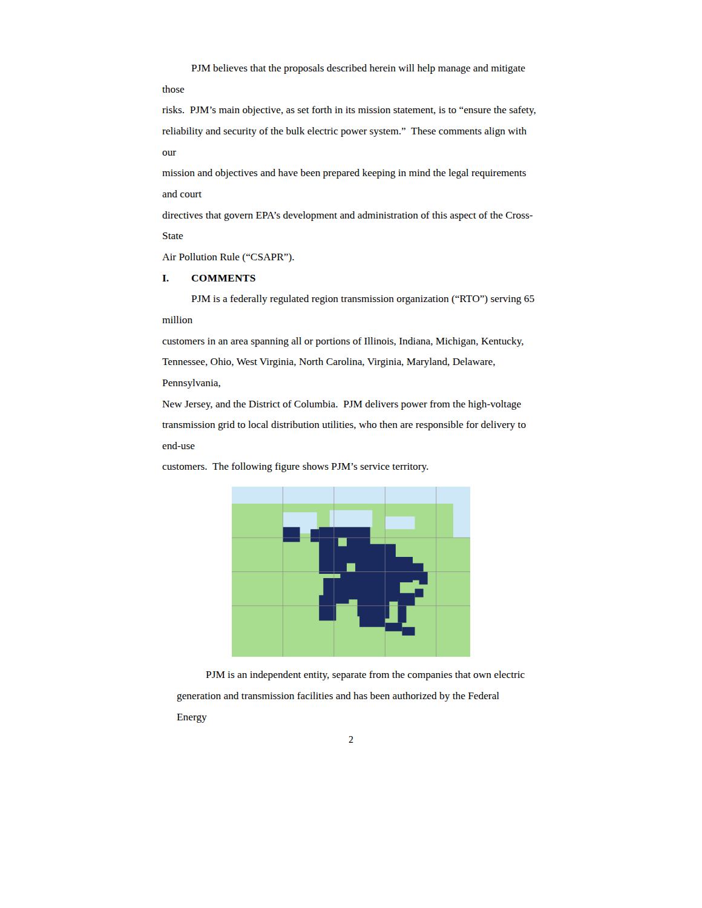PJM believes that the proposals described herein will help manage and mitigate those
risks. PJM’s main objective, as set forth in its mission statement, is to “ensure the safety,
reliability and security of the bulk electric power system.” These comments align with our
mission and objectives and have been prepared keeping in mind the legal requirements and court
directives that govern EPA’s development and administration of this aspect of the Cross-State
Air Pollution Rule (“CSAPR”).
I. COMMENTS
PJM is a federally regulated region transmission organization (“RTO”) serving 65 million
customers in an area spanning all or portions of Illinois, Indiana, Michigan, Kentucky,
Tennessee, Ohio, West Virginia, North Carolina, Virginia, Maryland, Delaware, Pennsylvania,
New Jersey, and the District of Columbia. PJM delivers power from the high-voltage
transmission grid to local distribution utilities, who then are responsible for delivery to end-use
customers. The following figure shows PJM’s service territory.
PJM is an independent entity, separate from the companies that own electric
generation and transmission facilities and has been authorized by the Federal Energy
2